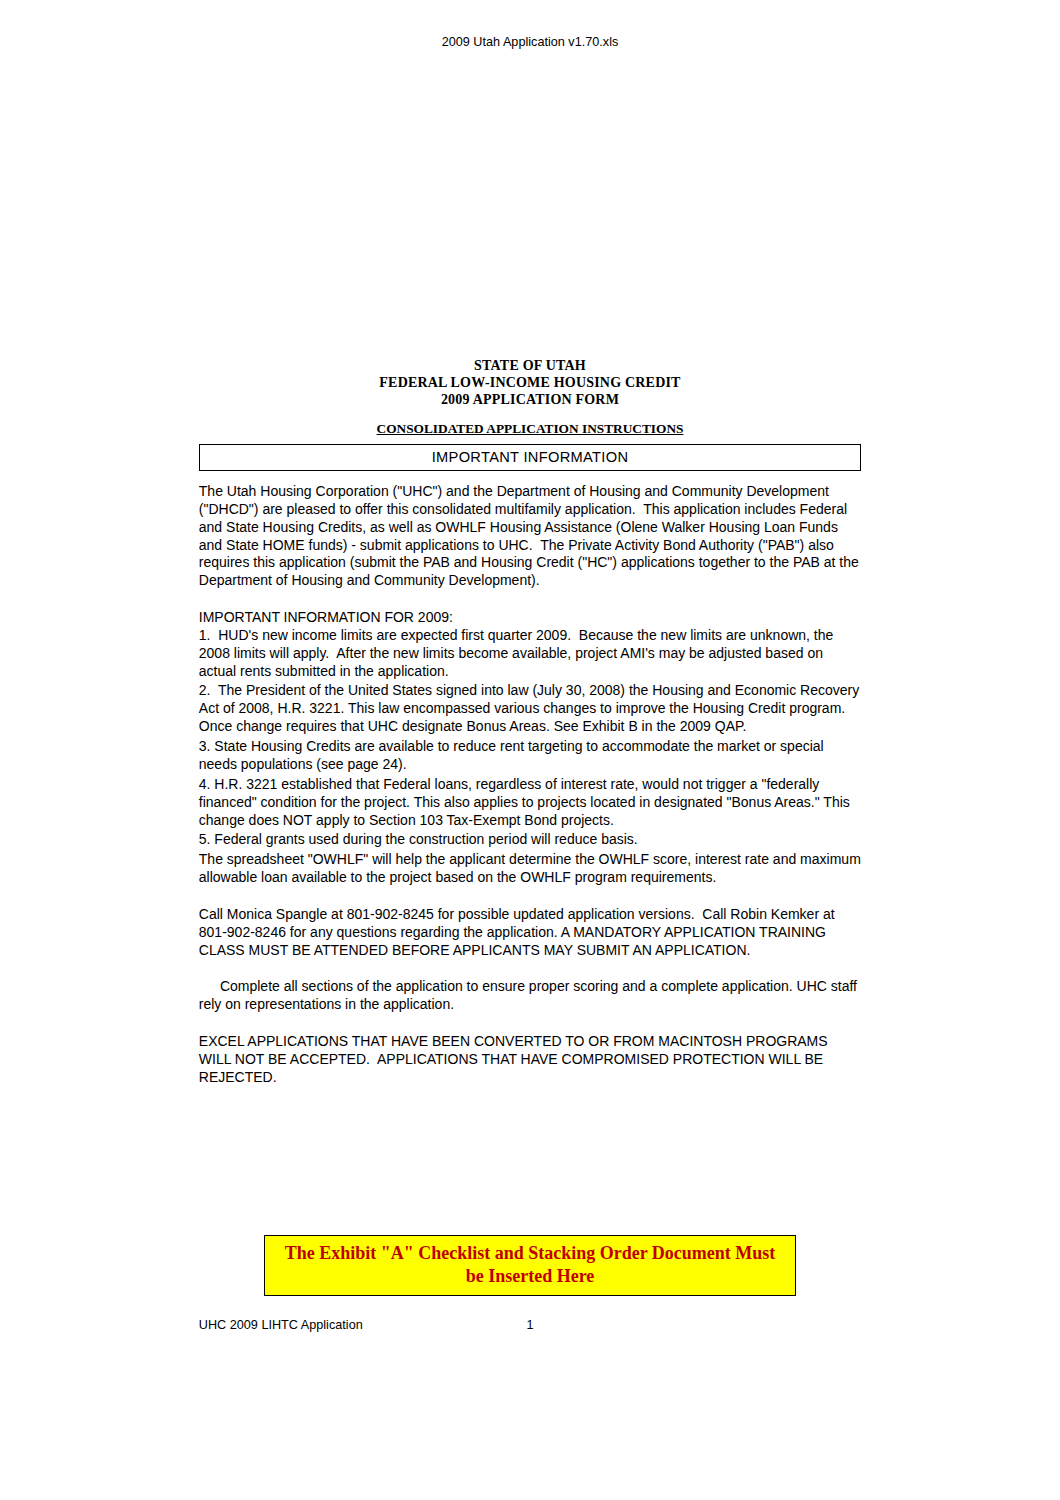2009 Utah Application v1.70.xls
STATE OF UTAH
FEDERAL LOW-INCOME HOUSING CREDIT
2009 APPLICATION FORM
CONSOLIDATED APPLICATION INSTRUCTIONS
IMPORTANT INFORMATION
The Utah Housing Corporation ("UHC") and the Department of Housing and Community Development ("DHCD") are pleased to offer this consolidated multifamily application. This application includes Federal and State Housing Credits, as well as OWHLF Housing Assistance (Olene Walker Housing Loan Funds and State HOME funds) - submit applications to UHC. The Private Activity Bond Authority ("PAB") also requires this application (submit the PAB and Housing Credit ("HC") applications together to the PAB at the Department of Housing and Community Development).
IMPORTANT INFORMATION FOR 2009:
1. HUD's new income limits are expected first quarter 2009. Because the new limits are unknown, the 2008 limits will apply. After the new limits become available, project AMI's may be adjusted based on actual rents submitted in the application.
2. The President of the United States signed into law (July 30, 2008) the Housing and Economic Recovery Act of 2008, H.R. 3221. This law encompassed various changes to improve the Housing Credit program. Once change requires that UHC designate Bonus Areas. See Exhibit B in the 2009 QAP.
3. State Housing Credits are available to reduce rent targeting to accommodate the market or special needs populations (see page 24).
4. H.R. 3221 established that Federal loans, regardless of interest rate, would not trigger a "federally financed" condition for the project. This also applies to projects located in designated "Bonus Areas." This change does NOT apply to Section 103 Tax-Exempt Bond projects.
5. Federal grants used during the construction period will reduce basis.
The spreadsheet "OWHLF" will help the applicant determine the OWHLF score, interest rate and maximum allowable loan available to the project based on the OWHLF program requirements.
Call Monica Spangle at 801-902-8245 for possible updated application versions. Call Robin Kemker at 801-902-8246 for any questions regarding the application. A MANDATORY APPLICATION TRAINING CLASS MUST BE ATTENDED BEFORE APPLICANTS MAY SUBMIT AN APPLICATION.
Complete all sections of the application to ensure proper scoring and a complete application. UHC staff rely on representations in the application.
EXCEL APPLICATIONS THAT HAVE BEEN CONVERTED TO OR FROM MACINTOSH PROGRAMS WILL NOT BE ACCEPTED. APPLICATIONS THAT HAVE COMPROMISED PROTECTION WILL BE REJECTED.
The Exhibit "A" Checklist and Stacking Order Document Must be Inserted Here
UHC 2009 LIHTC Application
1